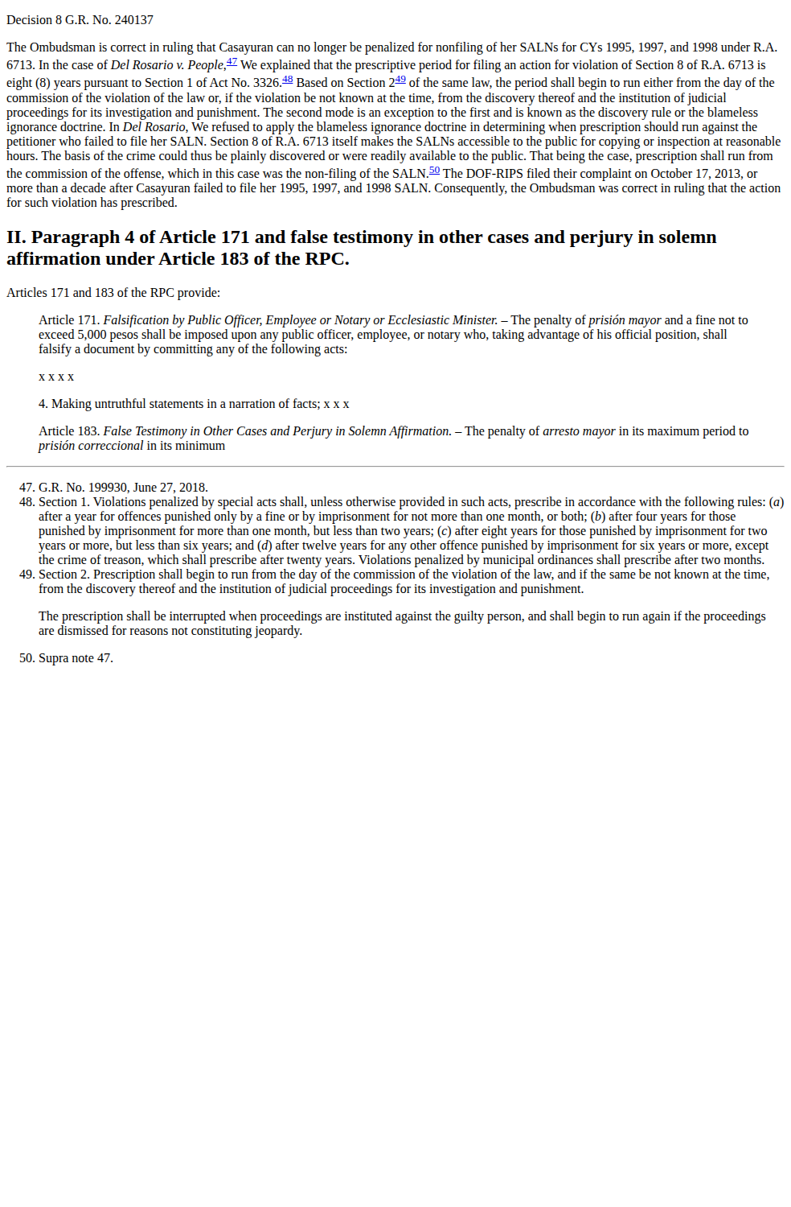Decision 8 G.R. No. 240137
The Ombudsman is correct in ruling that Casayuran can no longer be penalized for nonfiling of her SALNs for CYs 1995, 1997, and 1998 under R.A. 6713. In the case of Del Rosario v. People,47 We explained that the prescriptive period for filing an action for violation of Section 8 of R.A. 6713 is eight (8) years pursuant to Section 1 of Act No. 3326.48 Based on Section 249 of the same law, the period shall begin to run either from the day of the commission of the violation of the law or, if the violation be not known at the time, from the discovery thereof and the institution of judicial proceedings for its investigation and punishment. The second mode is an exception to the first and is known as the discovery rule or the blameless ignorance doctrine. In Del Rosario, We refused to apply the blameless ignorance doctrine in determining when prescription should run against the petitioner who failed to file her SALN. Section 8 of R.A. 6713 itself makes the SALNs accessible to the public for copying or inspection at reasonable hours. The basis of the crime could thus be plainly discovered or were readily available to the public. That being the case, prescription shall run from the commission of the offense, which in this case was the non-filing of the SALN.50 The DOF-RIPS filed their complaint on October 17, 2013, or more than a decade after Casayuran failed to file her 1995, 1997, and 1998 SALN. Consequently, the Ombudsman was correct in ruling that the action for such violation has prescribed.
II. Paragraph 4 of Article 171 and false testimony in other cases and perjury in solemn affirmation under Article 183 of the RPC.
Articles 171 and 183 of the RPC provide:
Article 171. Falsification by Public Officer, Employee or Notary or Ecclesiastic Minister. – The penalty of prisión mayor and a fine not to exceed 5,000 pesos shall be imposed upon any public officer, employee, or notary who, taking advantage of his official position, shall falsify a document by committing any of the following acts:
x x x x
4. Making untruthful statements in a narration of facts; x x x
Article 183. False Testimony in Other Cases and Perjury in Solemn Affirmation. – The penalty of arresto mayor in its maximum period to prisión correccional in its minimum
G.R. No. 199930, June 27, 2018.
Section 1. Violations penalized by special acts shall, unless otherwise provided in such acts, prescribe in accordance with the following rules: (a) after a year for offences punished only by a fine or by imprisonment for not more than one month, or both; (b) after four years for those punished by imprisonment for more than one month, but less than two years; (c) after eight years for those punished by imprisonment for two years or more, but less than six years; and (d) after twelve years for any other offence punished by imprisonment for six years or more, except the crime of treason, which shall prescribe after twenty years. Violations penalized by municipal ordinances shall prescribe after two months.
Section 2. Prescription shall begin to run from the day of the commission of the violation of the law, and if the same be not known at the time, from the discovery thereof and the institution of judicial proceedings for its investigation and punishment.
The prescription shall be interrupted when proceedings are instituted against the guilty person, and shall begin to run again if the proceedings are dismissed for reasons not constituting jeopardy.
Supra note 47.